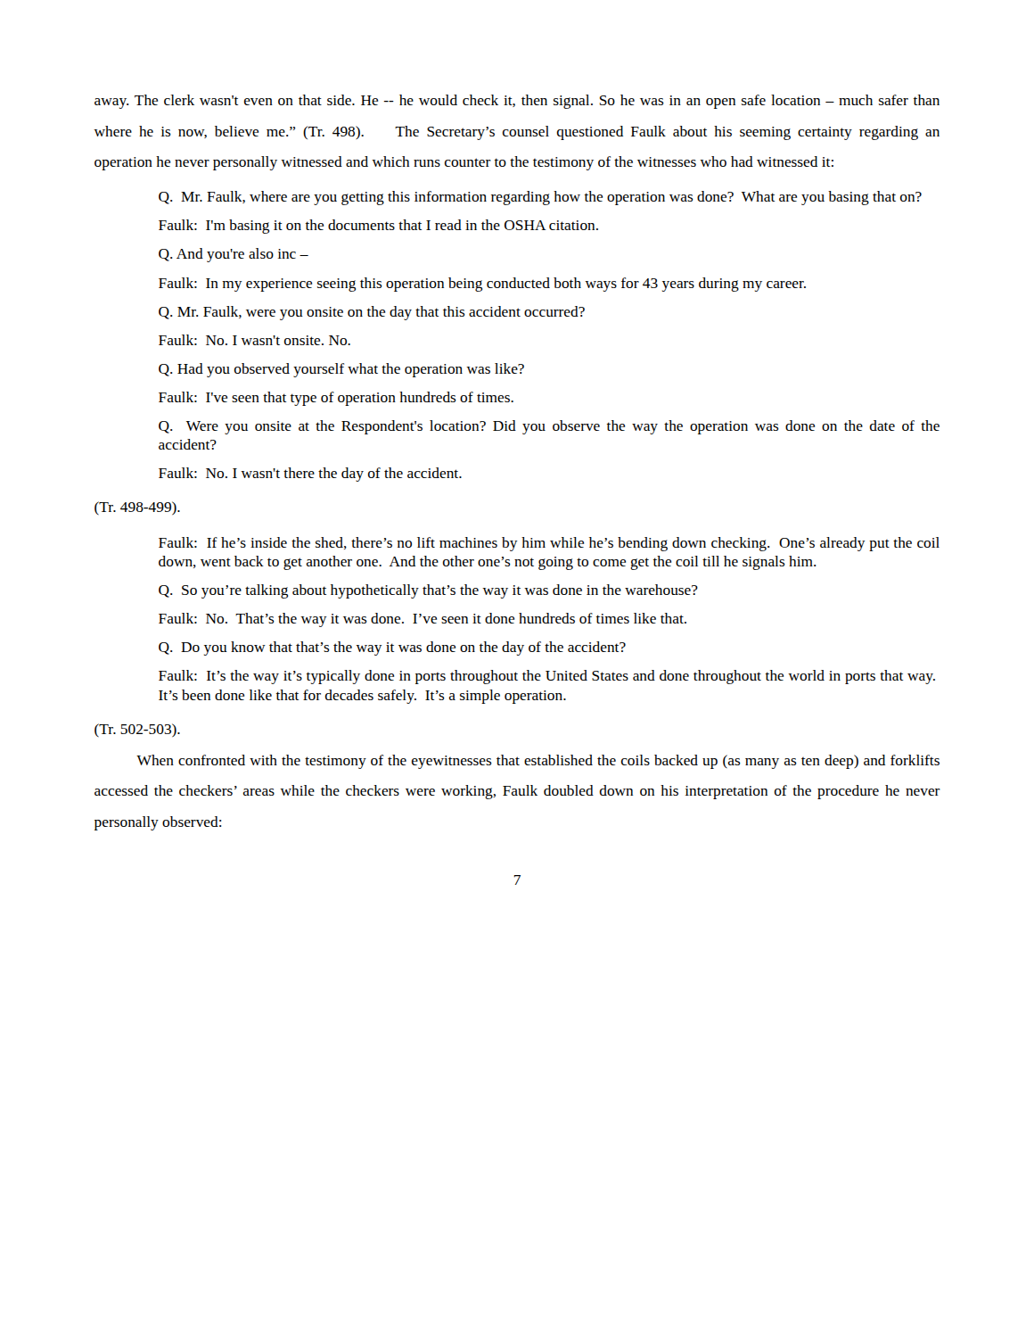away. The clerk wasn't even on that side. He -- he would check it, then signal. So he was in an open safe location – much safer than where he is now, believe me.” (Tr. 498).  The Secretary’s counsel questioned Faulk about his seeming certainty regarding an operation he never personally witnessed and which runs counter to the testimony of the witnesses who had witnessed it:
Q. Mr. Faulk, where are you getting this information regarding how the operation was done? What are you basing that on?
Faulk: I'm basing it on the documents that I read in the OSHA citation.
Q. And you're also inc –
Faulk: In my experience seeing this operation being conducted both ways for 43 years during my career.
Q. Mr. Faulk, were you onsite on the day that this accident occurred?
Faulk: No. I wasn't onsite. No.
Q. Had you observed yourself what the operation was like?
Faulk: I've seen that type of operation hundreds of times.
Q. Were you onsite at the Respondent's location? Did you observe the way the operation was done on the date of the accident?
Faulk: No. I wasn't there the day of the accident.
(Tr. 498-499).
Faulk: If he’s inside the shed, there’s no lift machines by him while he’s bending down checking. One’s already put the coil down, went back to get another one. And the other one’s not going to come get the coil till he signals him.
Q. So you’re talking about hypothetically that’s the way it was done in the warehouse?
Faulk: No. That’s the way it was done. I’ve seen it done hundreds of times like that.
Q. Do you know that that’s the way it was done on the day of the accident?
Faulk: It’s the way it’s typically done in ports throughout the United States and done throughout the world in ports that way. It’s been done like that for decades safely. It’s a simple operation.
(Tr. 502-503).
When confronted with the testimony of the eyewitnesses that established the coils backed up (as many as ten deep) and forklifts accessed the checkers’ areas while the checkers were working, Faulk doubled down on his interpretation of the procedure he never personally observed:
7